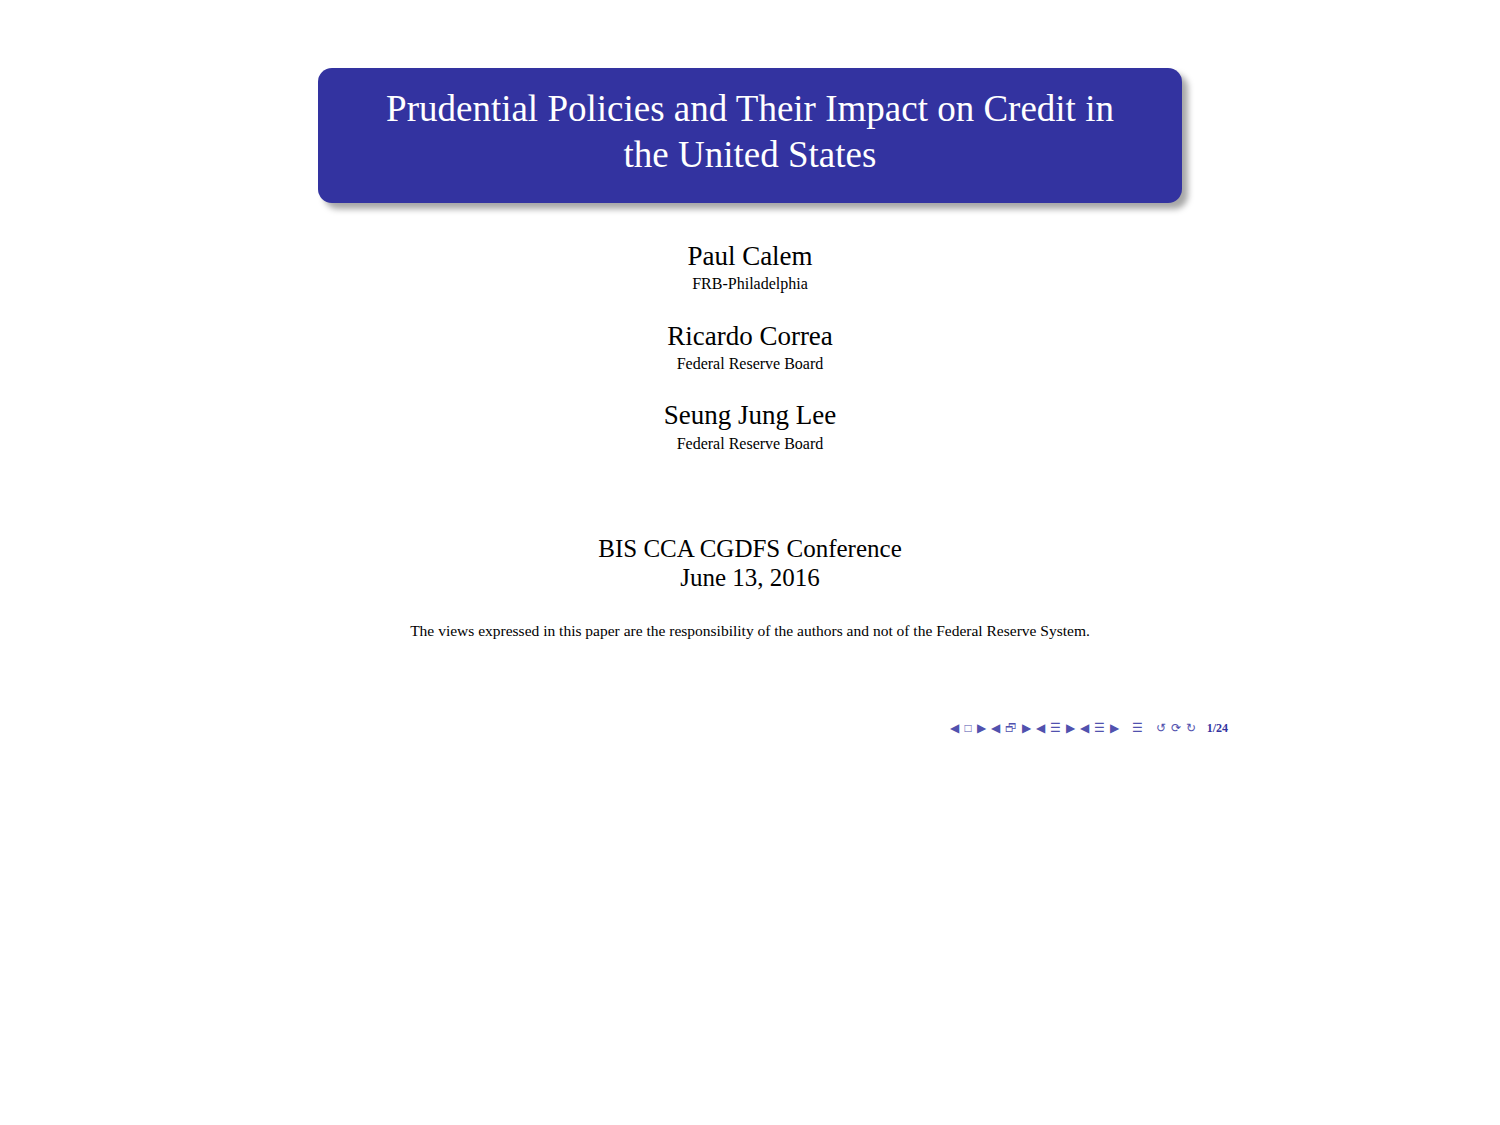Prudential Policies and Their Impact on Credit in
the United States
Paul Calem
FRB-Philadelphia
Ricardo Correa
Federal Reserve Board
Seung Jung Lee
Federal Reserve Board
BIS CCA CGDFS Conference
June 13, 2016
The views expressed in this paper are the responsibility of the authors and not of the Federal Reserve System.
◀ □ ▶ ◀ 🗗 ▶ ◀ ☰ ▶ ◀ ☰ ▶ ☰ ↺ ⟳ ↻ 1/24